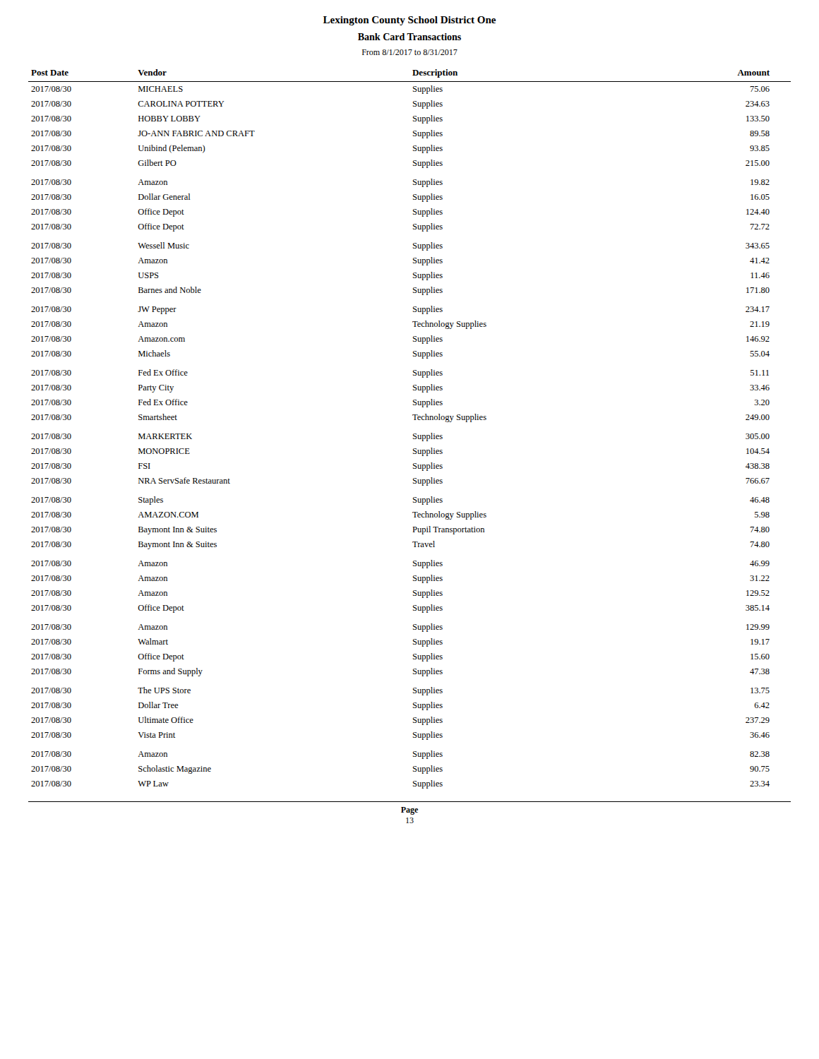Lexington County School District One
Bank Card Transactions
From 8/1/2017 to 8/31/2017
| Post Date | Vendor | Description | Amount |
| --- | --- | --- | --- |
| 2017/08/30 | MICHAELS | Supplies | 75.06 |
| 2017/08/30 | CAROLINA POTTERY | Supplies | 234.63 |
| 2017/08/30 | HOBBY LOBBY | Supplies | 133.50 |
| 2017/08/30 | JO-ANN FABRIC AND CRAFT | Supplies | 89.58 |
| 2017/08/30 | Unibind (Peleman) | Supplies | 93.85 |
| 2017/08/30 | Gilbert PO | Supplies | 215.00 |
| 2017/08/30 | Amazon | Supplies | 19.82 |
| 2017/08/30 | Dollar General | Supplies | 16.05 |
| 2017/08/30 | Office Depot | Supplies | 124.40 |
| 2017/08/30 | Office Depot | Supplies | 72.72 |
| 2017/08/30 | Wessell Music | Supplies | 343.65 |
| 2017/08/30 | Amazon | Supplies | 41.42 |
| 2017/08/30 | USPS | Supplies | 11.46 |
| 2017/08/30 | Barnes and Noble | Supplies | 171.80 |
| 2017/08/30 | JW Pepper | Supplies | 234.17 |
| 2017/08/30 | Amazon | Technology Supplies | 21.19 |
| 2017/08/30 | Amazon.com | Supplies | 146.92 |
| 2017/08/30 | Michaels | Supplies | 55.04 |
| 2017/08/30 | Fed Ex Office | Supplies | 51.11 |
| 2017/08/30 | Party City | Supplies | 33.46 |
| 2017/08/30 | Fed Ex Office | Supplies | 3.20 |
| 2017/08/30 | Smartsheet | Technology Supplies | 249.00 |
| 2017/08/30 | MARKERTEK | Supplies | 305.00 |
| 2017/08/30 | MONOPRICE | Supplies | 104.54 |
| 2017/08/30 | FSI | Supplies | 438.38 |
| 2017/08/30 | NRA ServSafe Restaurant | Supplies | 766.67 |
| 2017/08/30 | Staples | Supplies | 46.48 |
| 2017/08/30 | AMAZON.COM | Technology Supplies | 5.98 |
| 2017/08/30 | Baymont Inn & Suites | Pupil Transportation | 74.80 |
| 2017/08/30 | Baymont Inn & Suites | Travel | 74.80 |
| 2017/08/30 | Amazon | Supplies | 46.99 |
| 2017/08/30 | Amazon | Supplies | 31.22 |
| 2017/08/30 | Amazon | Supplies | 129.52 |
| 2017/08/30 | Office Depot | Supplies | 385.14 |
| 2017/08/30 | Amazon | Supplies | 129.99 |
| 2017/08/30 | Walmart | Supplies | 19.17 |
| 2017/08/30 | Office Depot | Supplies | 15.60 |
| 2017/08/30 | Forms and Supply | Supplies | 47.38 |
| 2017/08/30 | The UPS Store | Supplies | 13.75 |
| 2017/08/30 | Dollar Tree | Supplies | 6.42 |
| 2017/08/30 | Ultimate Office | Supplies | 237.29 |
| 2017/08/30 | Vista Print | Supplies | 36.46 |
| 2017/08/30 | Amazon | Supplies | 82.38 |
| 2017/08/30 | Scholastic Magazine | Supplies | 90.75 |
| 2017/08/30 | WP Law | Supplies | 23.34 |
Page 13